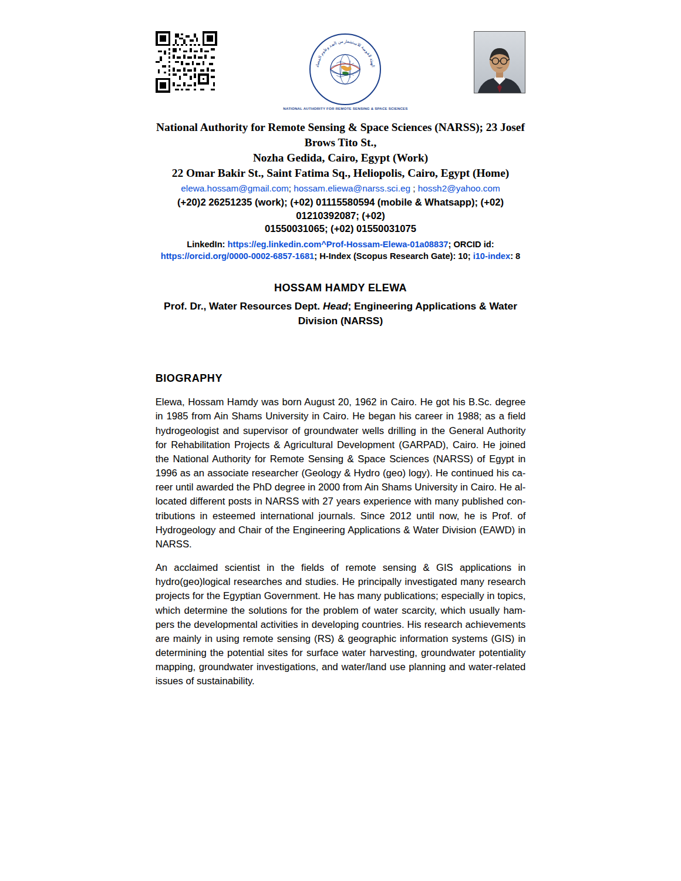الهيئة القومية للاستشعار من البعد وعلوم الفضاء
NATIONAL AUTHORITY FOR REMOTE SENSING & SPACE SCIENCES
National Authority for Remote Sensing & Space Sciences (NARSS); 23 Josef Brows Tito St.,
Nozha Gedida, Cairo, Egypt (Work)
22 Omar Bakir St., Saint Fatima Sq., Heliopolis, Cairo, Egypt (Home)
elewa.hossam@gmail.com; hossam.eliewa@narss.sci.eg ; hossh2@yahoo.com
(+20)2 26251235 (work); (+02) 01115580594 (mobile & Whatsapp); (+02) 01210392087; (+02)
01550031065; (+02) 01550031075
LinkedIn: https://eg.linkedin.com^Prof-Hossam-Elewa-01a08837; ORCID id: https://orcid.org/0000-0002-6857-1681; H-Index (Scopus Research Gate): 10; i10-index: 8
HOSSAM HAMDY ELEWA
Prof. Dr., Water Resources Dept. Head; Engineering Applications & Water Division (NARSS)
BIOGRAPHY
Elewa, Hossam Hamdy was born August 20, 1962 in Cairo. He got his B.Sc. degree in 1985 from Ain Shams University in Cairo. He began his career in 1988; as a field hydrogeologist and supervisor of groundwater wells drilling in the General Authority for Rehabilitation Projects & Agricultural Development (GARPAD), Cairo. He joined the National Authority for Remote Sensing & Space Sciences (NARSS) of Egypt in 1996 as an associate researcher (Geology & Hydro (geo) logy). He continued his career until awarded the PhD degree in 2000 from Ain Shams University in Cairo. He allocated different posts in NARSS with 27 years experience with many published contributions in esteemed international journals. Since 2012 until now, he is Prof. of Hydrogeology and Chair of the Engineering Applications & Water Division (EAWD) in NARSS.
An acclaimed scientist in the fields of remote sensing & GIS applications in hydro(geo)logical researches and studies. He principally investigated many research projects for the Egyptian Government. He has many publications; especially in topics, which determine the solutions for the problem of water scarcity, which usually hampers the developmental activities in developing countries. His research achievements are mainly in using remote sensing (RS) & geographic information systems (GIS) in determining the potential sites for surface water harvesting, groundwater potentiality mapping, groundwater investigations, and water/land use planning and water-related issues of sustainability.